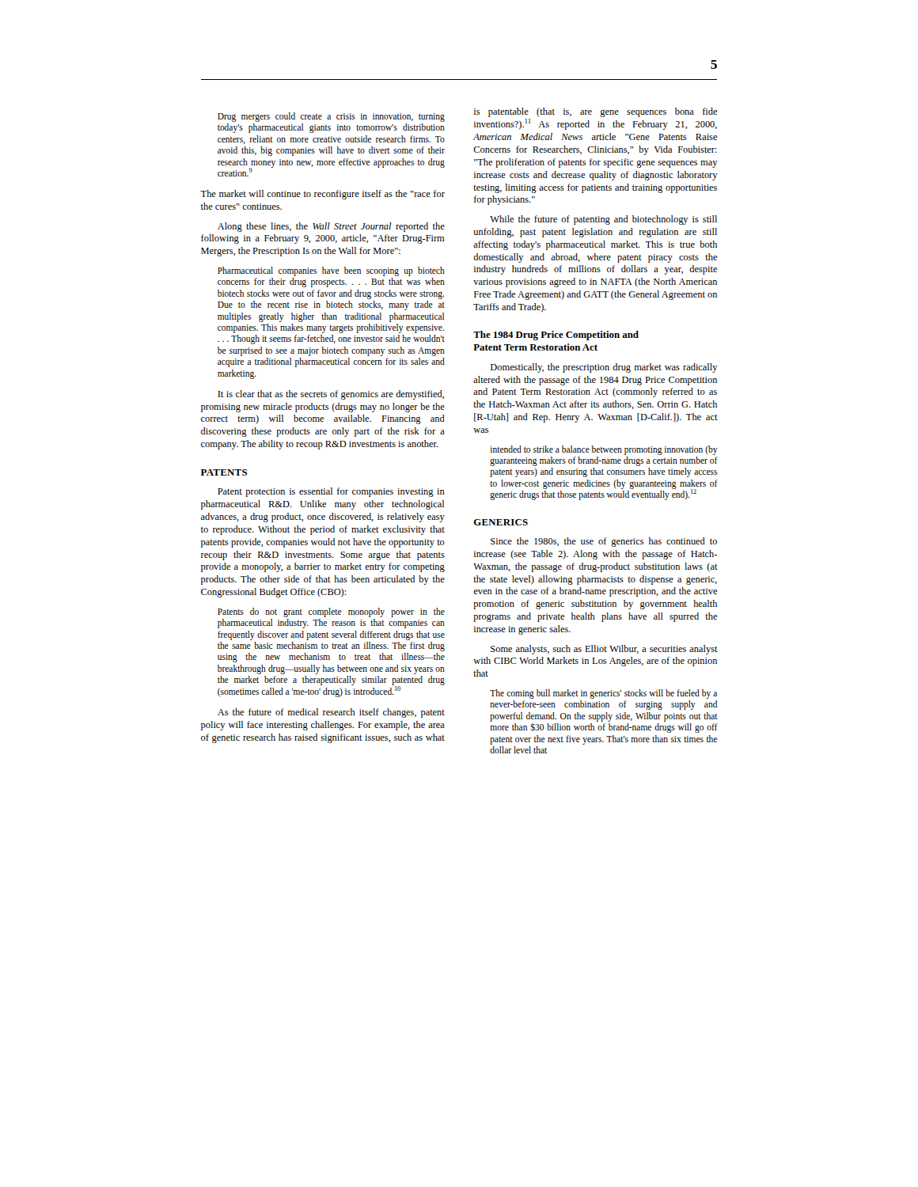5
Drug mergers could create a crisis in innovation, turning today's pharmaceutical giants into tomorrow's distribution centers, reliant on more creative outside research firms. To avoid this, big companies will have to divert some of their research money into new, more effective approaches to drug creation.9
The market will continue to reconfigure itself as the "race for the cures" continues.
Along these lines, the Wall Street Journal reported the following in a February 9, 2000, article, "After Drug-Firm Mergers, the Prescription Is on the Wall for More":
Pharmaceutical companies have been scooping up biotech concerns for their drug prospects. . . . But that was when biotech stocks were out of favor and drug stocks were strong. Due to the recent rise in biotech stocks, many trade at multiples greatly higher than traditional pharmaceutical companies. This makes many targets prohibitively expensive. . . . Though it seems far-fetched, one investor said he wouldn't be surprised to see a major biotech company such as Amgen acquire a traditional pharmaceutical concern for its sales and marketing.
It is clear that as the secrets of genomics are demystified, promising new miracle products (drugs may no longer be the correct term) will become available. Financing and discovering these products are only part of the risk for a company. The ability to recoup R&D investments is another.
PATENTS
Patent protection is essential for companies investing in pharmaceutical R&D. Unlike many other technological advances, a drug product, once discovered, is relatively easy to reproduce. Without the period of market exclusivity that patents provide, companies would not have the opportunity to recoup their R&D investments. Some argue that patents provide a monopoly, a barrier to market entry for competing products. The other side of that has been articulated by the Congressional Budget Office (CBO):
Patents do not grant complete monopoly power in the pharmaceutical industry. The reason is that companies can frequently discover and patent several different drugs that use the same basic mechanism to treat an illness. The first drug using the new mechanism to treat that illness—the breakthrough drug—usually has between one and six years on the market before a therapeutically similar patented drug (sometimes called a 'me-too' drug) is introduced.10
As the future of medical research itself changes, patent policy will face interesting challenges. For example, the area of genetic research has raised significant issues, such as what is patentable (that is, are gene sequences bona fide inventions?).11 As reported in the February 21, 2000, American Medical News article "Gene Patents Raise Concerns for Researchers, Clinicians," by Vida Foubister: "The proliferation of patents for specific gene sequences may increase costs and decrease quality of diagnostic laboratory testing, limiting access for patients and training opportunities for physicians."
While the future of patenting and biotechnology is still unfolding, past patent legislation and regulation are still affecting today's pharmaceutical market. This is true both domestically and abroad, where patent piracy costs the industry hundreds of millions of dollars a year, despite various provisions agreed to in NAFTA (the North American Free Trade Agreement) and GATT (the General Agreement on Tariffs and Trade).
The 1984 Drug Price Competition and
Patent Term Restoration Act
Domestically, the prescription drug market was radically altered with the passage of the 1984 Drug Price Competition and Patent Term Restoration Act (commonly referred to as the Hatch-Waxman Act after its authors, Sen. Orrin G. Hatch [R-Utah] and Rep. Henry A. Waxman [D-Calif.]). The act was
intended to strike a balance between promoting innovation (by guaranteeing makers of brand-name drugs a certain number of patent years) and ensuring that consumers have timely access to lower-cost generic medicines (by guaranteeing makers of generic drugs that those patents would eventually end).12
GENERICS
Since the 1980s, the use of generics has continued to increase (see Table 2). Along with the passage of Hatch-Waxman, the passage of drug-product substitution laws (at the state level) allowing pharmacists to dispense a generic, even in the case of a brand-name prescription, and the active promotion of generic substitution by government health programs and private health plans have all spurred the increase in generic sales.
Some analysts, such as Elliot Wilbur, a securities analyst with CIBC World Markets in Los Angeles, are of the opinion that
The coming bull market in generics' stocks will be fueled by a never-before-seen combination of surging supply and powerful demand. On the supply side, Wilbur points out that more than $30 billion worth of brand-name drugs will go off patent over the next five years. That's more than six times the dollar level that